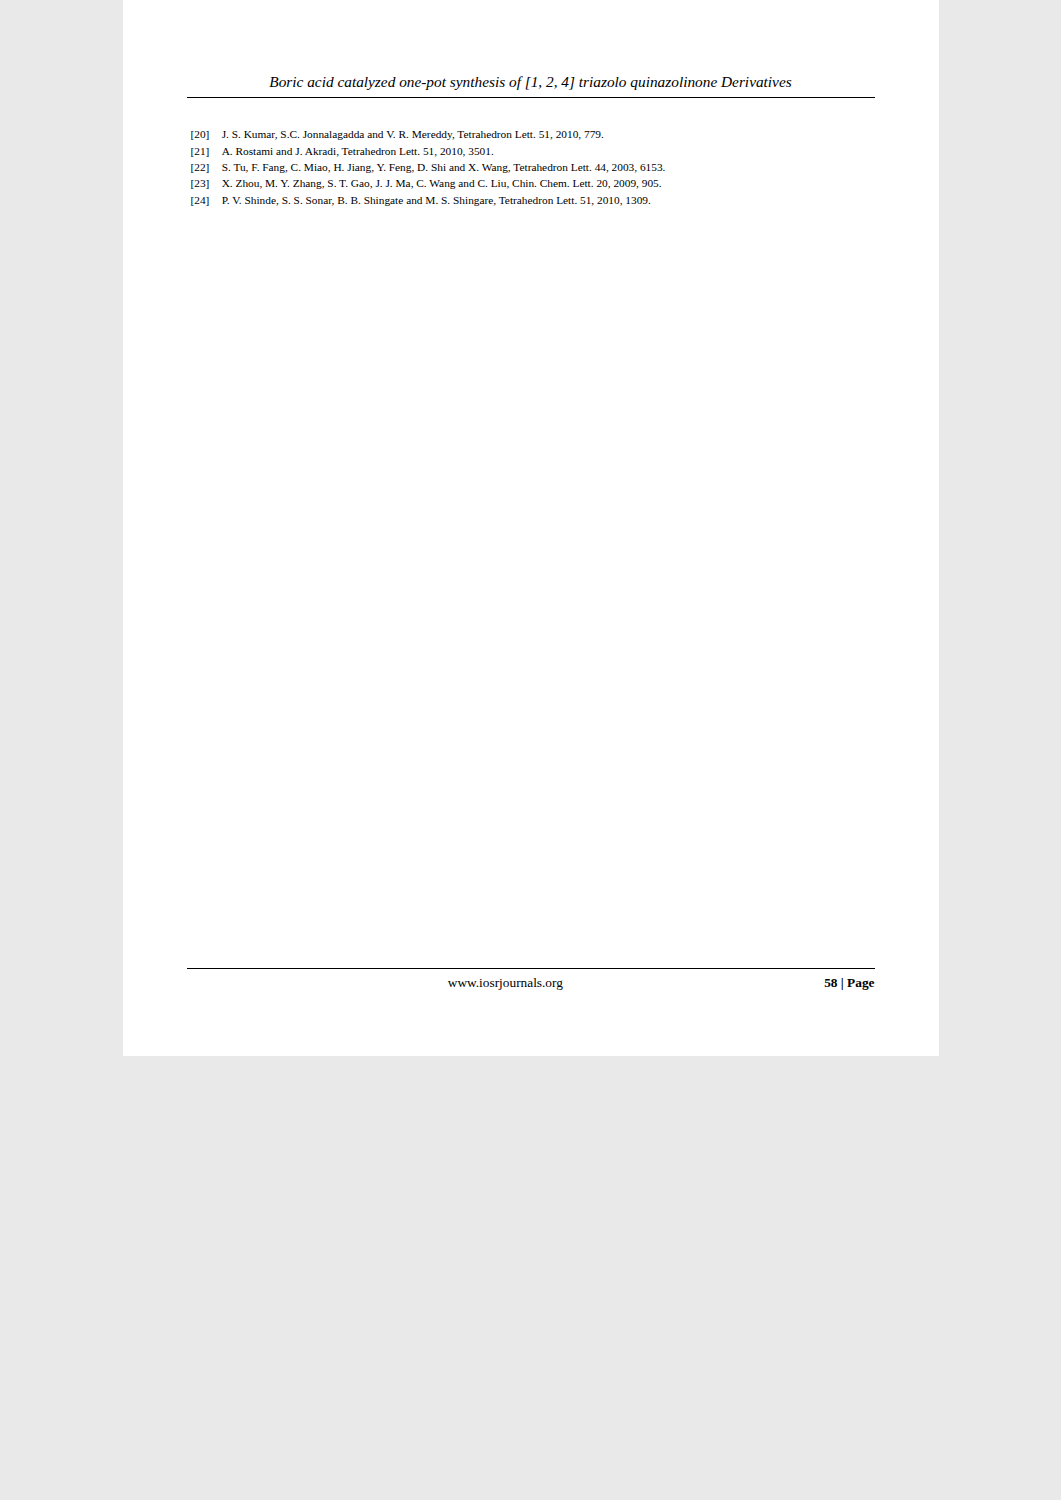Boric acid catalyzed one-pot synthesis of [1, 2, 4] triazolo quinazolinone Derivatives
[20] J. S. Kumar, S.C. Jonnalagadda and V. R. Mereddy, Tetrahedron Lett. 51, 2010, 779.
[21] A. Rostami and J. Akradi, Tetrahedron Lett. 51, 2010, 3501.
[22] S. Tu, F. Fang, C. Miao, H. Jiang, Y. Feng, D. Shi and X. Wang, Tetrahedron Lett. 44, 2003, 6153.
[23] X. Zhou, M. Y. Zhang, S. T. Gao, J. J. Ma, C. Wang and C. Liu, Chin. Chem. Lett. 20, 2009, 905.
[24] P. V. Shinde, S. S. Sonar, B. B. Shingate and M. S. Shingare, Tetrahedron Lett. 51, 2010, 1309.
www.iosrjournals.org 58 | Page